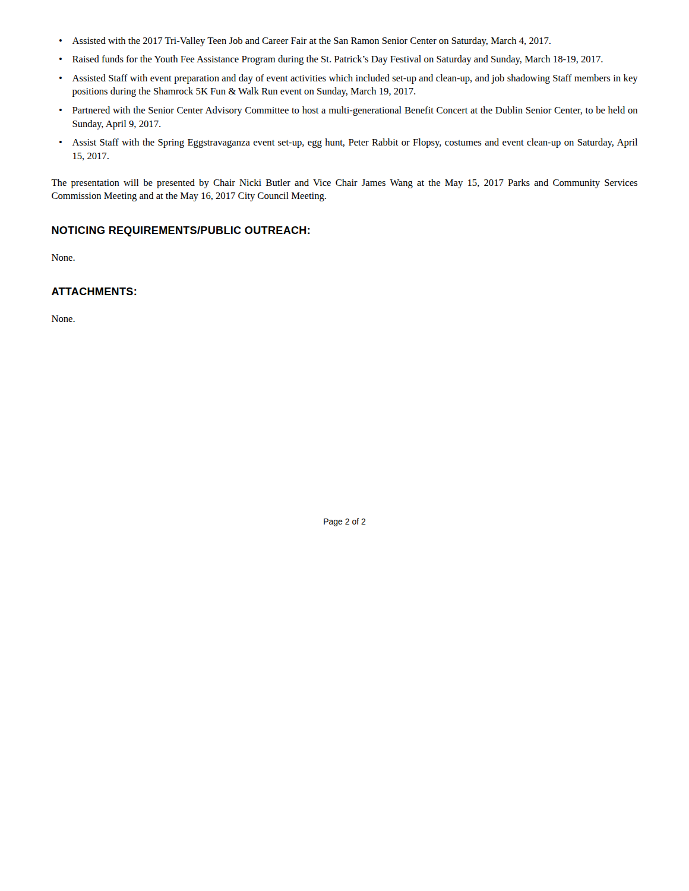Assisted with the 2017 Tri-Valley Teen Job and Career Fair at the San Ramon Senior Center on Saturday, March 4, 2017.
Raised funds for the Youth Fee Assistance Program during the St. Patrick’s Day Festival on Saturday and Sunday, March 18-19, 2017.
Assisted Staff with event preparation and day of event activities which included set-up and clean-up, and job shadowing Staff members in key positions during the Shamrock 5K Fun & Walk Run event on Sunday, March 19, 2017.
Partnered with the Senior Center Advisory Committee to host a multi-generational Benefit Concert at the Dublin Senior Center, to be held on Sunday, April 9, 2017.
Assist Staff with the Spring Eggstravaganza event set-up, egg hunt, Peter Rabbit or Flopsy, costumes and event clean-up on Saturday, April 15, 2017.
The presentation will be presented by Chair Nicki Butler and Vice Chair James Wang at the May 15, 2017 Parks and Community Services Commission Meeting and at the May 16, 2017 City Council Meeting.
NOTICING REQUIREMENTS/PUBLIC OUTREACH:
None.
ATTACHMENTS:
None.
Page 2 of 2